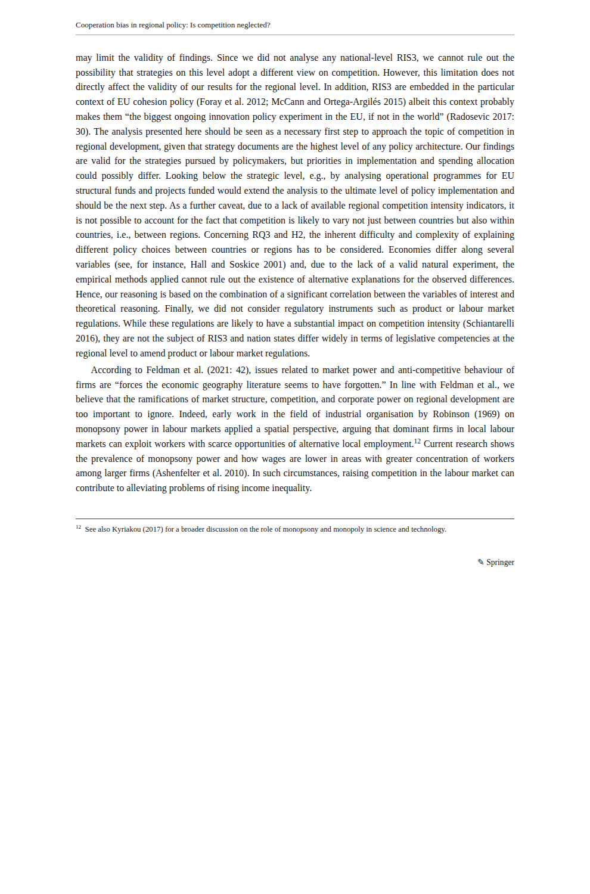Cooperation bias in regional policy: Is competition neglected?
may limit the validity of findings. Since we did not analyse any national-level RIS3, we cannot rule out the possibility that strategies on this level adopt a different view on competition. However, this limitation does not directly affect the validity of our results for the regional level. In addition, RIS3 are embedded in the particular context of EU cohesion policy (Foray et al. 2012; McCann and Ortega-Argilés 2015) albeit this context probably makes them “the biggest ongoing innovation policy experiment in the EU, if not in the world” (Radosevic 2017: 30). The analysis presented here should be seen as a necessary first step to approach the topic of competition in regional development, given that strategy documents are the highest level of any policy architecture. Our findings are valid for the strategies pursued by policymakers, but priorities in implementation and spending allocation could possibly differ. Looking below the strategic level, e.g., by analysing operational programmes for EU structural funds and projects funded would extend the analysis to the ultimate level of policy implementation and should be the next step. As a further caveat, due to a lack of available regional competition intensity indicators, it is not possible to account for the fact that competition is likely to vary not just between countries but also within countries, i.e., between regions. Concerning RQ3 and H2, the inherent difficulty and complexity of explaining different policy choices between countries or regions has to be considered. Economies differ along several variables (see, for instance, Hall and Soskice 2001) and, due to the lack of a valid natural experiment, the empirical methods applied cannot rule out the existence of alternative explanations for the observed differences. Hence, our reasoning is based on the combination of a significant correlation between the variables of interest and theoretical reasoning. Finally, we did not consider regulatory instruments such as product or labour market regulations. While these regulations are likely to have a substantial impact on competition intensity (Schiantarelli 2016), they are not the subject of RIS3 and nation states differ widely in terms of legislative competencies at the regional level to amend product or labour market regulations.
According to Feldman et al. (2021: 42), issues related to market power and anti-competitive behaviour of firms are “forces the economic geography literature seems to have forgotten.” In line with Feldman et al., we believe that the ramifications of market structure, competition, and corporate power on regional development are too important to ignore. Indeed, early work in the field of industrial organisation by Robinson (1969) on monopsony power in labour markets applied a spatial perspective, arguing that dominant firms in local labour markets can exploit workers with scarce opportunities of alternative local employment.12 Current research shows the prevalence of monopsony power and how wages are lower in areas with greater concentration of workers among larger firms (Ashenfelter et al. 2010). In such circumstances, raising competition in the labour market can contribute to alleviating problems of rising income inequality.
12 See also Kyriakou (2017) for a broader discussion on the role of monopsony and monopoly in science and technology.
✎ Springer